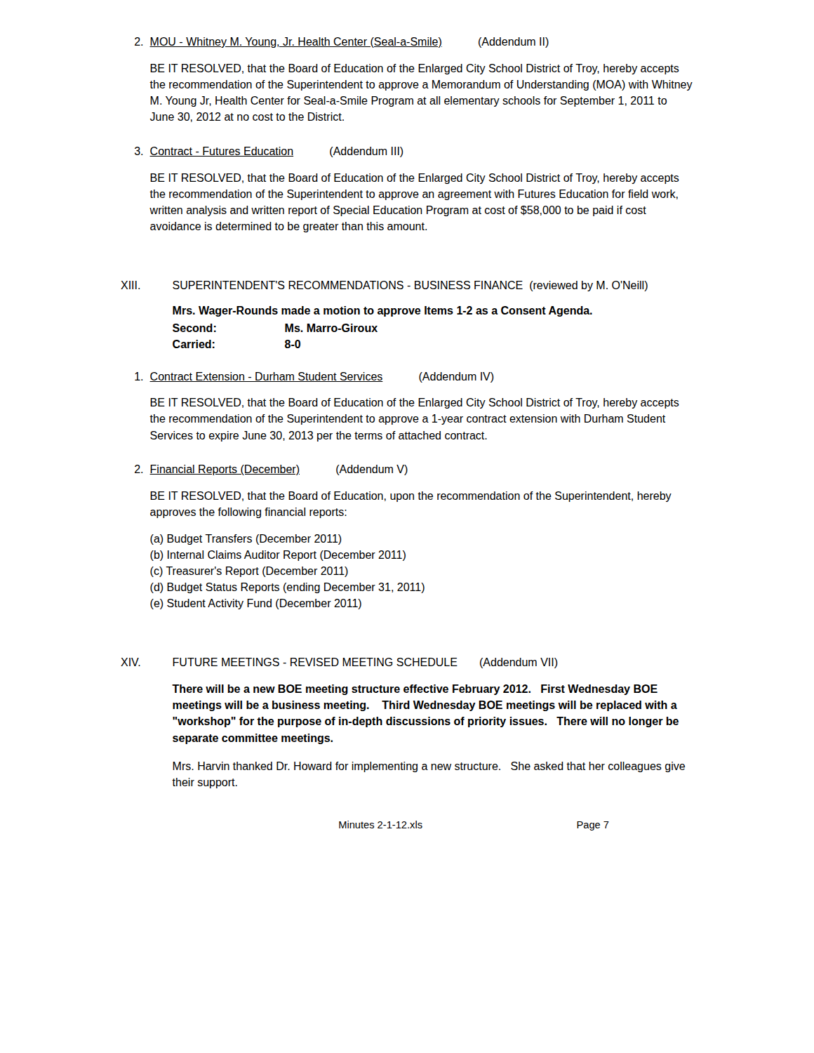2.
MOU - Whitney M. Young, Jr. Health Center (Seal-a-Smile) (Addendum II)
BE IT RESOLVED, that the Board of Education of the Enlarged City School District of Troy, hereby accepts the recommendation of the Superintendent to approve a Memorandum of Understanding (MOA) with Whitney M. Young Jr, Health Center for Seal-a-Smile Program at all elementary schools for September 1, 2011 to June 30, 2012 at no cost to the District.
3.
Contract - Futures Education (Addendum III)
BE IT RESOLVED, that the Board of Education of the Enlarged City School District of Troy, hereby accepts the recommendation of the Superintendent to approve an agreement with Futures Education for field work, written analysis and written report of Special Education Program at cost of $58,000 to be paid if cost avoidance is determined to be greater than this amount.
XIII.
SUPERINTENDENT'S RECOMMENDATIONS - BUSINESS FINANCE (reviewed by M. O'Neill)
Mrs. Wager-Rounds made a motion to approve Items 1-2 as a Consent Agenda.
Second:
Ms. Marro-Giroux
Carried:
8-0
1.
Contract Extension - Durham Student Services (Addendum IV)
BE IT RESOLVED, that the Board of Education of the Enlarged City School District of Troy, hereby accepts the recommendation of the Superintendent to approve a 1-year contract extension with Durham Student Services to expire June 30, 2013 per the terms of attached contract.
2.
Financial Reports (December) (Addendum V)
BE IT RESOLVED, that the Board of Education, upon the recommendation of the Superintendent, hereby approves the following financial reports:
(a) Budget Transfers (December 2011)
(b) Internal Claims Auditor Report (December 2011)
(c) Treasurer's Report (December 2011)
(d) Budget Status Reports (ending December 31, 2011)
(e) Student Activity Fund (December 2011)
XIV.
FUTURE MEETINGS - REVISED MEETING SCHEDULE (Addendum VII)
There will be a new BOE meeting structure effective February 2012. First Wednesday BOE meetings will be a business meeting. Third Wednesday BOE meetings will be replaced with a "workshop" for the purpose of in-depth discussions of priority issues. There will no longer be separate committee meetings.
Mrs. Harvin thanked Dr. Howard for implementing a new structure. She asked that her colleagues give their support.
Minutes 2-1-12.xls
Page 7